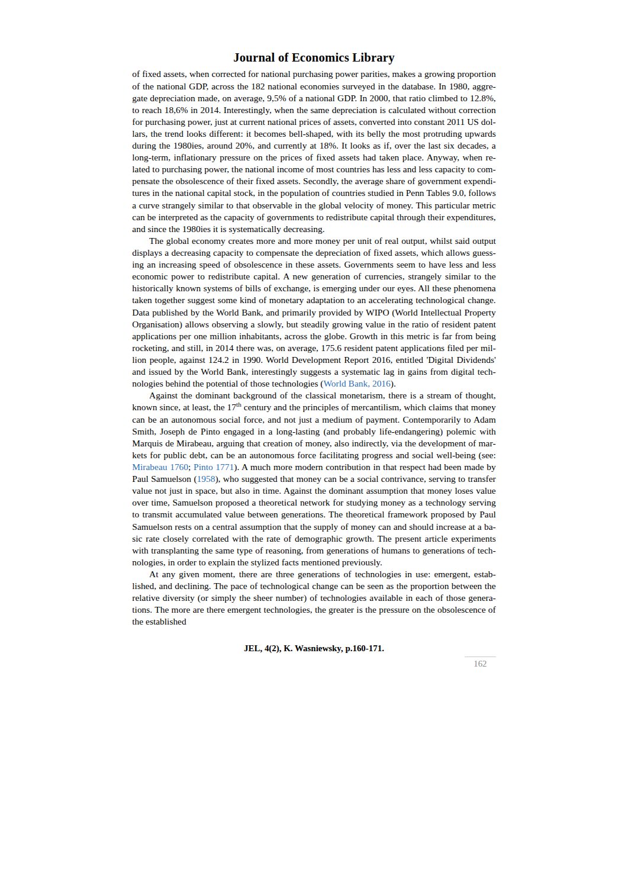Journal of Economics Library
of fixed assets, when corrected for national purchasing power parities, makes a growing proportion of the national GDP, across the 182 national economies surveyed in the database. In 1980, aggregate depreciation made, on average, 9,5% of a national GDP. In 2000, that ratio climbed to 12.8%, to reach 18,6% in 2014. Interestingly, when the same depreciation is calculated without correction for purchasing power, just at current national prices of assets, converted into constant 2011 US dollars, the trend looks different: it becomes bell-shaped, with its belly the most protruding upwards during the 1980ies, around 20%, and currently at 18%. It looks as if, over the last six decades, a long-term, inflationary pressure on the prices of fixed assets had taken place. Anyway, when related to purchasing power, the national income of most countries has less and less capacity to compensate the obsolescence of their fixed assets. Secondly, the average share of government expenditures in the national capital stock, in the population of countries studied in Penn Tables 9.0, follows a curve strangely similar to that observable in the global velocity of money. This particular metric can be interpreted as the capacity of governments to redistribute capital through their expenditures, and since the 1980ies it is systematically decreasing.
The global economy creates more and more money per unit of real output, whilst said output displays a decreasing capacity to compensate the depreciation of fixed assets, which allows guessing an increasing speed of obsolescence in these assets. Governments seem to have less and less economic power to redistribute capital. A new generation of currencies, strangely similar to the historically known systems of bills of exchange, is emerging under our eyes. All these phenomena taken together suggest some kind of monetary adaptation to an accelerating technological change. Data published by the World Bank, and primarily provided by WIPO (World Intellectual Property Organisation) allows observing a slowly, but steadily growing value in the ratio of resident patent applications per one million inhabitants, across the globe. Growth in this metric is far from being rocketing, and still, in 2014 there was, on average, 175.6 resident patent applications filed per million people, against 124.2 in 1990. World Development Report 2016, entitled 'Digital Dividends' and issued by the World Bank, interestingly suggests a systematic lag in gains from digital technologies behind the potential of those technologies (World Bank, 2016).
Against the dominant background of the classical monetarism, there is a stream of thought, known since, at least, the 17th century and the principles of mercantilism, which claims that money can be an autonomous social force, and not just a medium of payment. Contemporarily to Adam Smith, Joseph de Pinto engaged in a long-lasting (and probably life-endangering) polemic with Marquis de Mirabeau, arguing that creation of money, also indirectly, via the development of markets for public debt, can be an autonomous force facilitating progress and social well-being (see: Mirabeau 1760; Pinto 1771). A much more modern contribution in that respect had been made by Paul Samuelson (1958), who suggested that money can be a social contrivance, serving to transfer value not just in space, but also in time. Against the dominant assumption that money loses value over time, Samuelson proposed a theoretical network for studying money as a technology serving to transmit accumulated value between generations. The theoretical framework proposed by Paul Samuelson rests on a central assumption that the supply of money can and should increase at a basic rate closely correlated with the rate of demographic growth. The present article experiments with transplanting the same type of reasoning, from generations of humans to generations of technologies, in order to explain the stylized facts mentioned previously.
At any given moment, there are three generations of technologies in use: emergent, established, and declining. The pace of technological change can be seen as the proportion between the relative diversity (or simply the sheer number) of technologies available in each of those generations. The more are there emergent technologies, the greater is the pressure on the obsolescence of the established
JEL, 4(2), K. Wasniewsky, p.160-171.
162